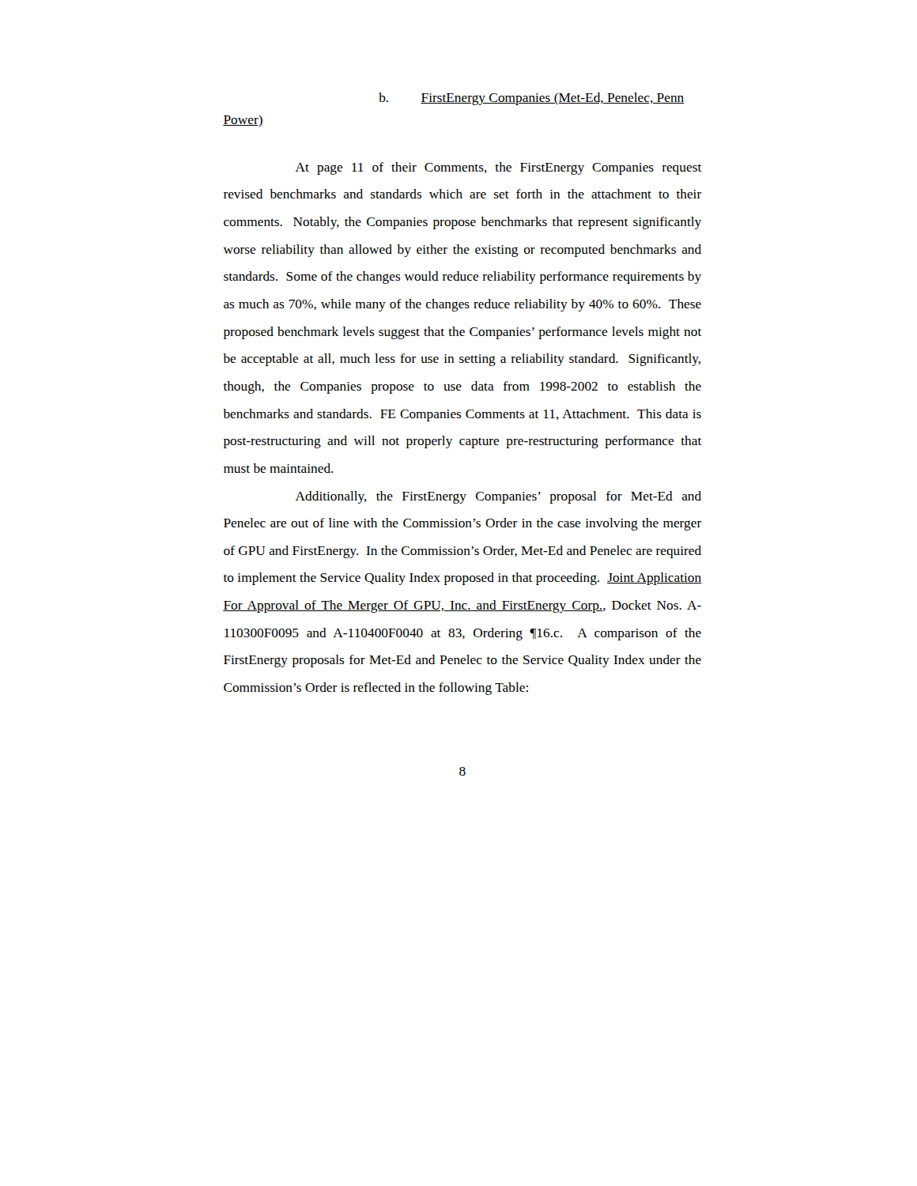b. FirstEnergy Companies (Met-Ed, Penelec, Penn Power)
At page 11 of their Comments, the FirstEnergy Companies request revised benchmarks and standards which are set forth in the attachment to their comments. Notably, the Companies propose benchmarks that represent significantly worse reliability than allowed by either the existing or recomputed benchmarks and standards. Some of the changes would reduce reliability performance requirements by as much as 70%, while many of the changes reduce reliability by 40% to 60%. These proposed benchmark levels suggest that the Companies’ performance levels might not be acceptable at all, much less for use in setting a reliability standard. Significantly, though, the Companies propose to use data from 1998-2002 to establish the benchmarks and standards. FE Companies Comments at 11, Attachment. This data is post-restructuring and will not properly capture pre-restructuring performance that must be maintained.
Additionally, the FirstEnergy Companies’ proposal for Met-Ed and Penelec are out of line with the Commission’s Order in the case involving the merger of GPU and FirstEnergy. In the Commission’s Order, Met-Ed and Penelec are required to implement the Service Quality Index proposed in that proceeding. Joint Application For Approval of The Merger Of GPU, Inc. and FirstEnergy Corp., Docket Nos. A-110300F0095 and A-110400F0040 at 83, Ordering ¶16.c. A comparison of the FirstEnergy proposals for Met-Ed and Penelec to the Service Quality Index under the Commission’s Order is reflected in the following Table:
8